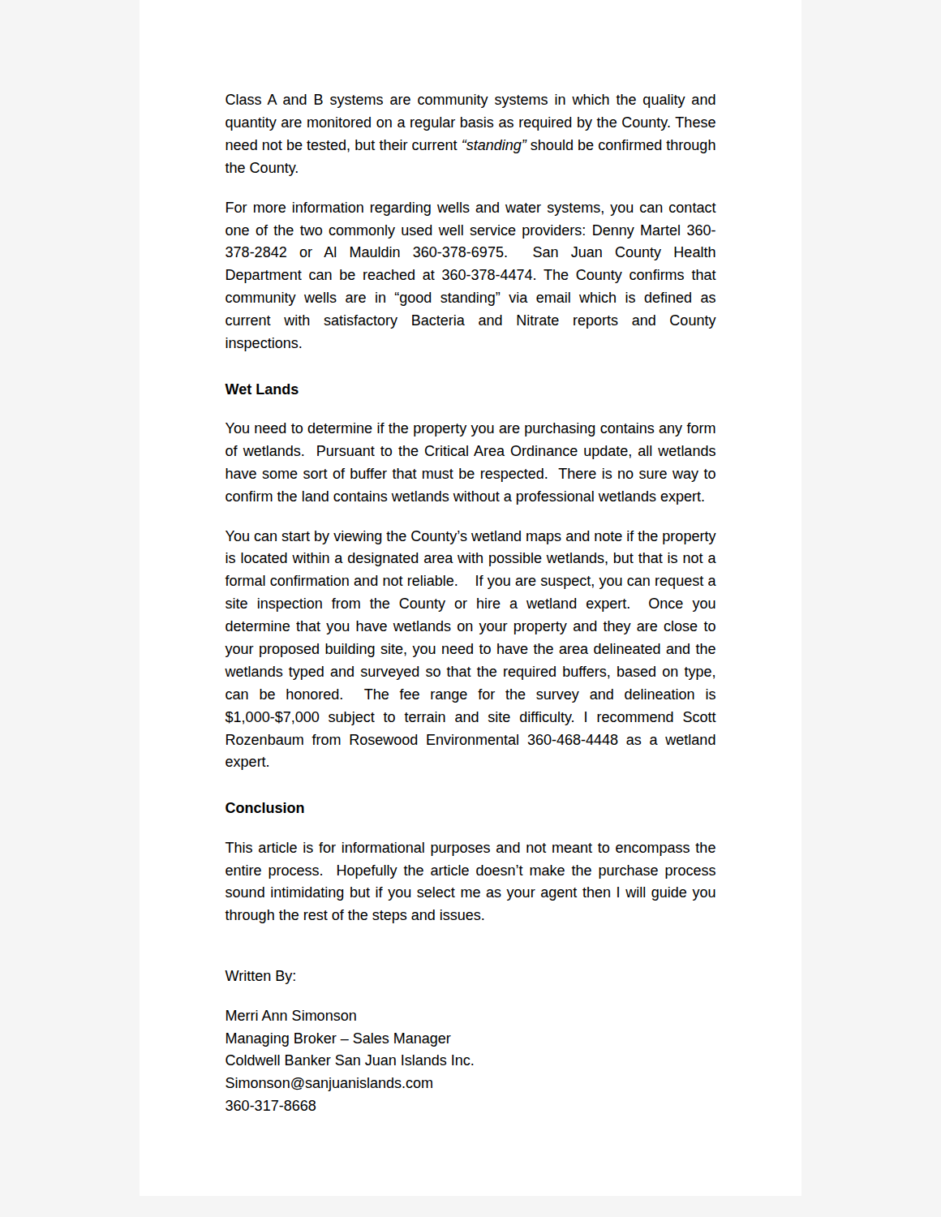Class A and B systems are community systems in which the quality and quantity are monitored on a regular basis as required by the County. These need not be tested, but their current “standing” should be confirmed through the County.
For more information regarding wells and water systems, you can contact one of the two commonly used well service providers: Denny Martel 360-378-2842 or Al Mauldin 360-378-6975. San Juan County Health Department can be reached at 360-378-4474. The County confirms that community wells are in “good standing” via email which is defined as current with satisfactory Bacteria and Nitrate reports and County inspections.
Wet Lands
You need to determine if the property you are purchasing contains any form of wetlands. Pursuant to the Critical Area Ordinance update, all wetlands have some sort of buffer that must be respected. There is no sure way to confirm the land contains wetlands without a professional wetlands expert.
You can start by viewing the County’s wetland maps and note if the property is located within a designated area with possible wetlands, but that is not a formal confirmation and not reliable. If you are suspect, you can request a site inspection from the County or hire a wetland expert. Once you determine that you have wetlands on your property and they are close to your proposed building site, you need to have the area delineated and the wetlands typed and surveyed so that the required buffers, based on type, can be honored. The fee range for the survey and delineation is $1,000-$7,000 subject to terrain and site difficulty. I recommend Scott Rozenbaum from Rosewood Environmental 360-468-4448 as a wetland expert.
Conclusion
This article is for informational purposes and not meant to encompass the entire process. Hopefully the article doesn’t make the purchase process sound intimidating but if you select me as your agent then I will guide you through the rest of the steps and issues.
Written By:
Merri Ann Simonson
Managing Broker – Sales Manager
Coldwell Banker San Juan Islands Inc.
Simonson@sanjuanislands.com
360-317-8668